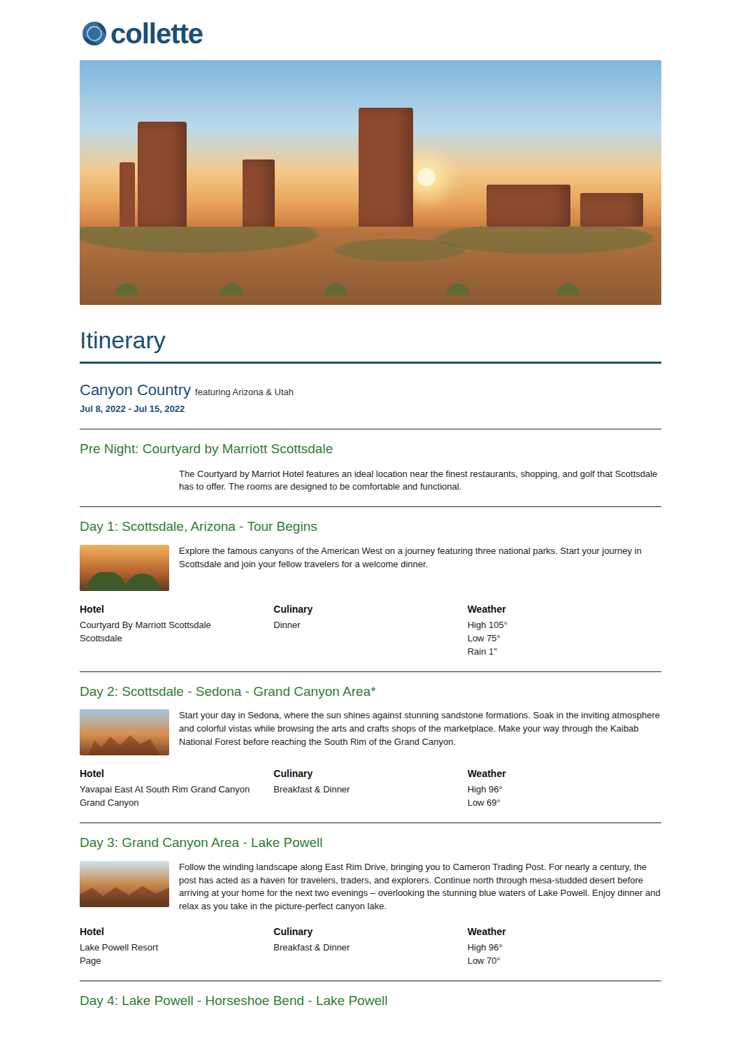collette
Itinerary
Canyon Country featuring Arizona & Utah
Jul 8, 2022 - Jul 15, 2022
Pre Night: Courtyard by Marriott Scottsdale
The Courtyard by Marriot Hotel features an ideal location near the finest restaurants, shopping, and golf that Scottsdale has to offer. The rooms are designed to be comfortable and functional.
Day 1: Scottsdale, Arizona - Tour Begins
Explore the famous canyons of the American West on a journey featuring three national parks. Start your journey in Scottsdale and join your fellow travelers for a welcome dinner.
Hotel
Courtyard By Marriott Scottsdale Scottsdale
Culinary
Dinner
Weather
High 105° Low 75° Rain 1"
Day 2: Scottsdale - Sedona - Grand Canyon Area*
Start your day in Sedona, where the sun shines against stunning sandstone formations. Soak in the inviting atmosphere and colorful vistas while browsing the arts and crafts shops of the marketplace. Make your way through the Kaibab National Forest before reaching the South Rim of the Grand Canyon.
Hotel
Yavapai East At South Rim Grand Canyon Grand Canyon
Culinary
Breakfast & Dinner
Weather
High 96° Low 69°
Day 3: Grand Canyon Area - Lake Powell
Follow the winding landscape along East Rim Drive, bringing you to Cameron Trading Post. For nearly a century, the post has acted as a haven for travelers, traders, and explorers. Continue north through mesa-studded desert before arriving at your home for the next two evenings – overlooking the stunning blue waters of Lake Powell. Enjoy dinner and relax as you take in the picture-perfect canyon lake.
Hotel
Lake Powell Resort Page
Culinary
Breakfast & Dinner
Weather
High 96° Low 70°
Day 4: Lake Powell - Horseshoe Bend - Lake Powell